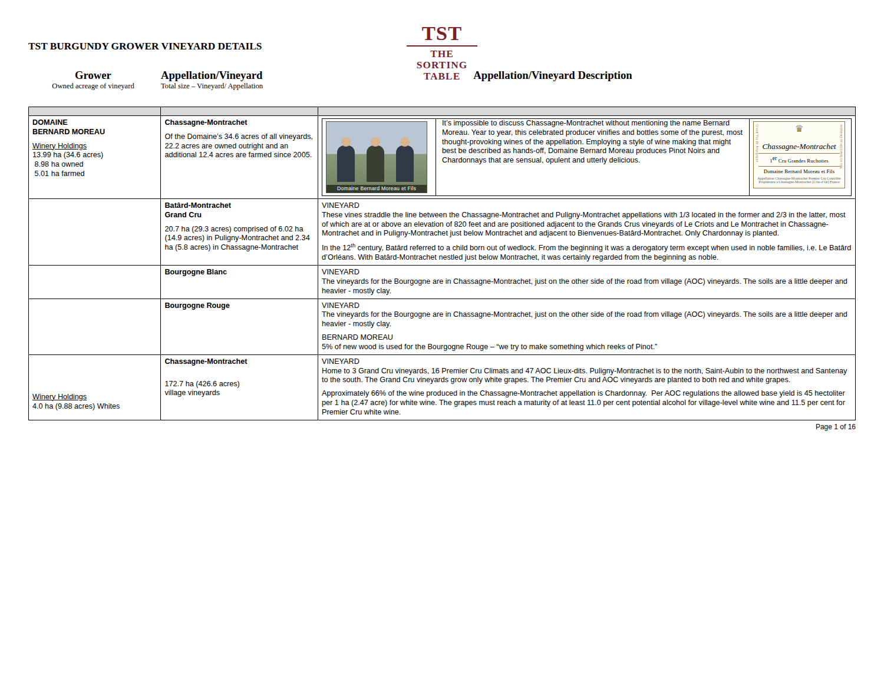TST
THE
SORTING
TABLE
TST BURGUNDY GROWER VINEYARD DETAILS
Grower
Owned acreage of vineyard
Appellation/Vineyard
Total size – Vineyard/ Appellation
Appellation/Vineyard Description
| DOMAINE BERNARD MOREAU Winery Holdings 13.99 ha (34.6 acres) 8.98 ha owned 5.01 ha farmed | Chassagne-Montrachet Of the Domaine’s 34.6 acres of all vineyards, 22.2 acres are owned outright and an additional 12.4 acres are farmed since 2005. | / Domaine Bernard Moreau et Fils / It’s impossible to discuss Chassagne-Montrachet without mentioning the name Bernard Moreau. Year to year, this celebrated producer vinifies and bottles some of the purest, most thought-provoking wines of the appellation. Employing a style of wine making that might best be described as hands-off, Domaine Bernard Moreau produces Pinot Noirs and Chardonnays that are sensual, opulent and utterly delicious. / Grand Vin de Bourgogne Mis en bouteille au Domaine ♛ Chassagne-Montrachet 1 er Cru Grandes Ruchottes Domaine Bernard Moreau et Fils Appellation Chassagne-Montrachet Premier Cru Contrôlée Propriétaire à Chassagne-Montrachet (Côte-d’Or) France / |
| | Batârd-Montrachet Grand Cru 20.7 ha (29.3 acres) comprised of 6.02 ha (14.9 acres) in Puligny-Montrachet and 2.34 ha (5.8 acres) in Chassagne-Montrachet | VINEYARD These vines straddle the line between the Chassagne-Montrachet and Puligny-Montrachet appellations with 1/3 located in the former and 2/3 in the latter, most of which are at or above an elevation of 820 feet and are positioned adjacent to the Grands Crus vineyards of Le Criots and Le Montrachet in Chassagne-Montrachet and in Puligny-Montrachet just below Montrachet and adjacent to Bienvenues-Batârd-Montrachet. Only Chardonnay is planted. In the 12 th century, Batârd referred to a child born out of wedlock. From the beginning it was a derogatory term except when used in noble families, i.e. Le Batârd d’Orléans. With Batârd-Montrachet nestled just below Montrachet, it was certainly regarded from the beginning as noble. |
| | Bourgogne Blanc | VINEYARD The vineyards for the Bourgogne are in Chassagne-Montrachet, just on the other side of the road from village (AOC) vineyards. The soils are a little deeper and heavier - mostly clay. |
| | Bourgogne Rouge | VINEYARD The vineyards for the Bourgogne are in Chassagne-Montrachet, just on the other side of the road from village (AOC) vineyards. The soils are a little deeper and heavier - mostly clay. BERNARD MOREAU 5% of new wood is used for the Bourgogne Rouge – “we try to make something which reeks of Pinot.” |
| Winery Holdings 4.0 ha (9.88 acres) Whites | Chassagne-Montrachet 172.7 ha (426.6 acres) village vineyards | VINEYARD Home to 3 Grand Cru vineyards, 16 Premier Cru Climats and 47 AOC Lieux-dits. Puligny-Montrachet is to the north, Saint-Aubin to the northwest and Santenay to the south. The Grand Cru vineyards grow only white grapes. The Premier Cru and AOC vineyards are planted to both red and white grapes. Approximately 66% of the wine produced in the Chassagne-Montrachet appellation is Chardonnay. Per AOC regulations the allowed base yield is 45 hectoliter per 1 ha (2.47 acre) for white wine. The grapes must reach a maturity of at least 11.0 per cent potential alcohol for village-level white wine and 11.5 per cent for Premier Cru white wine. |
Page 1 of 16